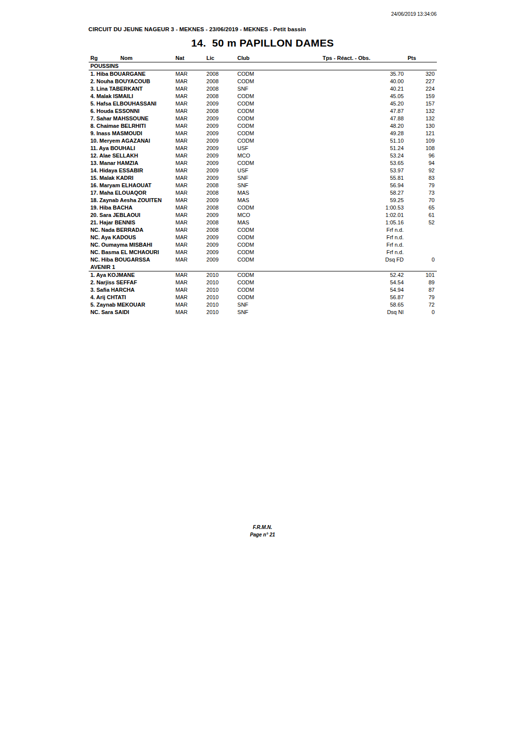24/06/2019 13:34:06
CIRCUIT DU JEUNE NAGEUR 3 - MEKNES - 23/06/2019 - MEKNES - Petit bassin
14. 50 m PAPILLON DAMES
| Rg Nom | Nat | Lic | Club | Tps - Réact. - Obs. | Pts |
| --- | --- | --- | --- | --- | --- |
| POUSSINS |
| 1. Hiba BOUARGANE | MAR | 2008 | CODM | 35.70 | 320 |
| 2. Nouha BOUYACOUB | MAR | 2008 | CODM | 40.00 | 227 |
| 3. Lina TABERKANT | MAR | 2008 | SNF | 40.21 | 224 |
| 4. Malak ISMAILI | MAR | 2008 | CODM | 45.05 | 159 |
| 5. Hafsa ELBOUHASSANI | MAR | 2009 | CODM | 45.20 | 157 |
| 6. Houda ESSONNI | MAR | 2008 | CODM | 47.87 | 132 |
| 7. Sahar MAHSSOUNE | MAR | 2009 | CODM | 47.88 | 132 |
| 8. Chaimae BELRHITI | MAR | 2009 | CODM | 48.20 | 130 |
| 9. Inass MASMOUDI | MAR | 2009 | CODM | 49.28 | 121 |
| 10. Meryem AGAZANAI | MAR | 2009 | CODM | 51.10 | 109 |
| 11. Aya BOUHALI | MAR | 2009 | USF | 51.24 | 108 |
| 12. Alae SELLAKH | MAR | 2009 | MCO | 53.24 | 96 |
| 13. Manar HAMZIA | MAR | 2009 | CODM | 53.65 | 94 |
| 14. Hidaya ESSABIR | MAR | 2009 | USF | 53.97 | 92 |
| 15. Malak KADRI | MAR | 2009 | SNF | 55.81 | 83 |
| 16. Maryam ELHAOUAT | MAR | 2008 | SNF | 56.94 | 79 |
| 17. Maha ELOUAQOR | MAR | 2008 | MAS | 58.27 | 73 |
| 18. Zaynab Aesha ZOUITEN | MAR | 2009 | MAS | 59.25 | 70 |
| 19. Hiba BACHA | MAR | 2008 | CODM | 1:00.53 | 65 |
| 20. Sara JEBLAOUI | MAR | 2009 | MCO | 1:02.01 | 61 |
| 21. Hajar BENNIS | MAR | 2008 | MAS | 1:05.16 | 52 |
| NC. Nada BERRADA | MAR | 2008 | CODM | Frf n.d. | |
| NC. Aya KADOUS | MAR | 2009 | CODM | Frf n.d. | |
| NC. Oumayma MISBAHI | MAR | 2009 | CODM | Frf n.d. | |
| NC. Basma EL MCHAOURI | MAR | 2009 | CODM | Frf n.d. | |
| NC. Hiba BOUGARSSA | MAR | 2009 | CODM | Dsq FD | 0 |
| AVENIR 1 |
| 1. Aya KOJMANE | MAR | 2010 | CODM | 52.42 | 101 |
| 2. Narjiss SEFFAF | MAR | 2010 | CODM | 54.54 | 89 |
| 3. Safia HARCHA | MAR | 2010 | CODM | 54.94 | 87 |
| 4. Arij CHTATI | MAR | 2010 | CODM | 56.87 | 79 |
| 5. Zaynab MEKOUAR | MAR | 2010 | SNF | 58.65 | 72 |
| NC. Sara SAIDI | MAR | 2010 | SNF | Dsq NI | 0 |
F.R.M.N.
Page n° 21